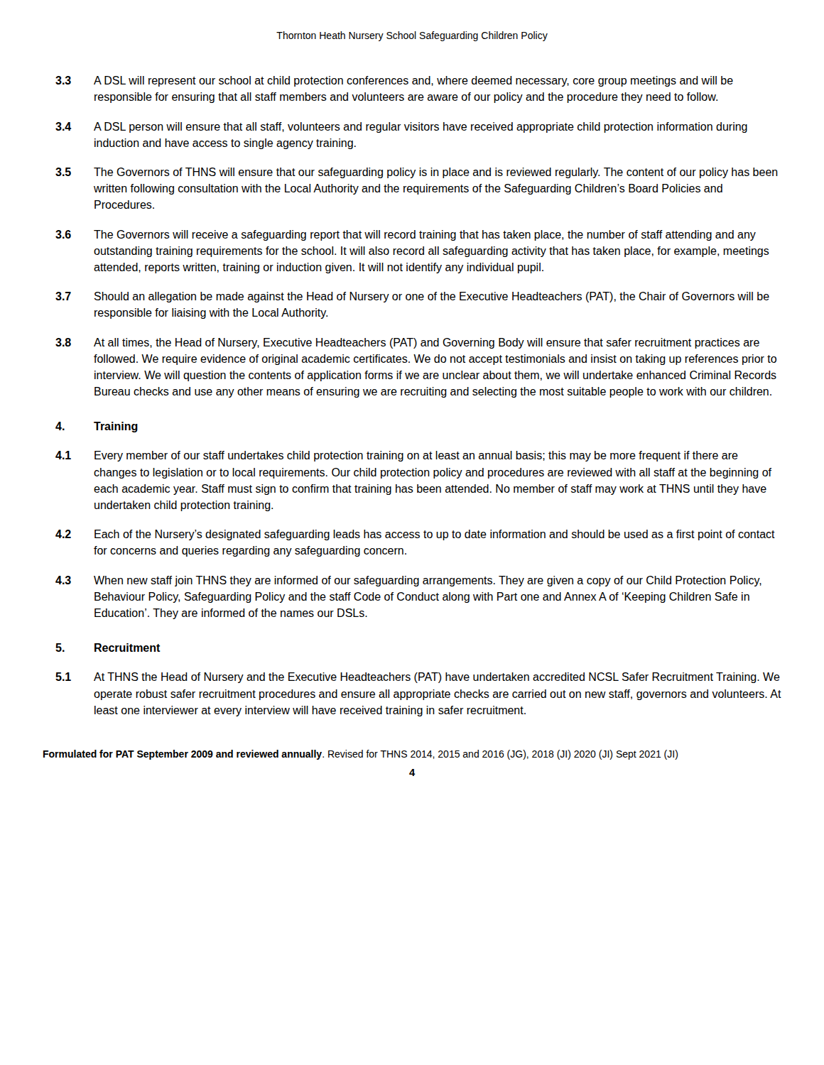Thornton Heath Nursery School Safeguarding Children Policy
3.3
A DSL will represent our school at child protection conferences and, where deemed necessary, core group meetings and will be responsible for ensuring that all staff members and volunteers are aware of our policy and the procedure they need to follow.
3.4
A DSL person will ensure that all staff, volunteers and regular visitors have received appropriate child protection information during induction and have access to single agency training.
3.5
The Governors of THNS will ensure that our safeguarding policy is in place and is reviewed regularly. The content of our policy has been written following consultation with the Local Authority and the requirements of the Safeguarding Children’s Board Policies and Procedures.
3.6
The Governors will receive a safeguarding report that will record training that has taken place, the number of staff attending and any outstanding training requirements for the school. It will also record all safeguarding activity that has taken place, for example, meetings attended, reports written, training or induction given. It will not identify any individual pupil.
3.7
Should an allegation be made against the Head of Nursery or one of the Executive Headteachers (PAT), the Chair of Governors will be responsible for liaising with the Local Authority.
3.8
At all times, the Head of Nursery, Executive Headteachers (PAT) and Governing Body will ensure that safer recruitment practices are followed. We require evidence of original academic certificates. We do not accept testimonials and insist on taking up references prior to interview. We will question the contents of application forms if we are unclear about them, we will undertake enhanced Criminal Records Bureau checks and use any other means of ensuring we are recruiting and selecting the most suitable people to work with our children.
4. Training
4.1
Every member of our staff undertakes child protection training on at least an annual basis; this may be more frequent if there are changes to legislation or to local requirements. Our child protection policy and procedures are reviewed with all staff at the beginning of each academic year. Staff must sign to confirm that training has been attended. No member of staff may work at THNS until they have undertaken child protection training.
4.2
Each of the Nursery’s designated safeguarding leads has access to up to date information and should be used as a first point of contact for concerns and queries regarding any safeguarding concern.
4.3
When new staff join THNS they are informed of our safeguarding arrangements. They are given a copy of our Child Protection Policy, Behaviour Policy, Safeguarding Policy and the staff Code of Conduct along with Part one and Annex A of ‘Keeping Children Safe in Education’. They are informed of the names our DSLs.
5. Recruitment
5.1
At THNS the Head of Nursery and the Executive Headteachers (PAT) have undertaken accredited NCSL Safer Recruitment Training. We operate robust safer recruitment procedures and ensure all appropriate checks are carried out on new staff, governors and volunteers. At least one interviewer at every interview will have received training in safer recruitment.
Formulated for PAT September 2009 and reviewed annually. Revised for THNS 2014, 2015 and 2016 (JG), 2018 (JI) 2020 (JI) Sept 2021 (JI)
4